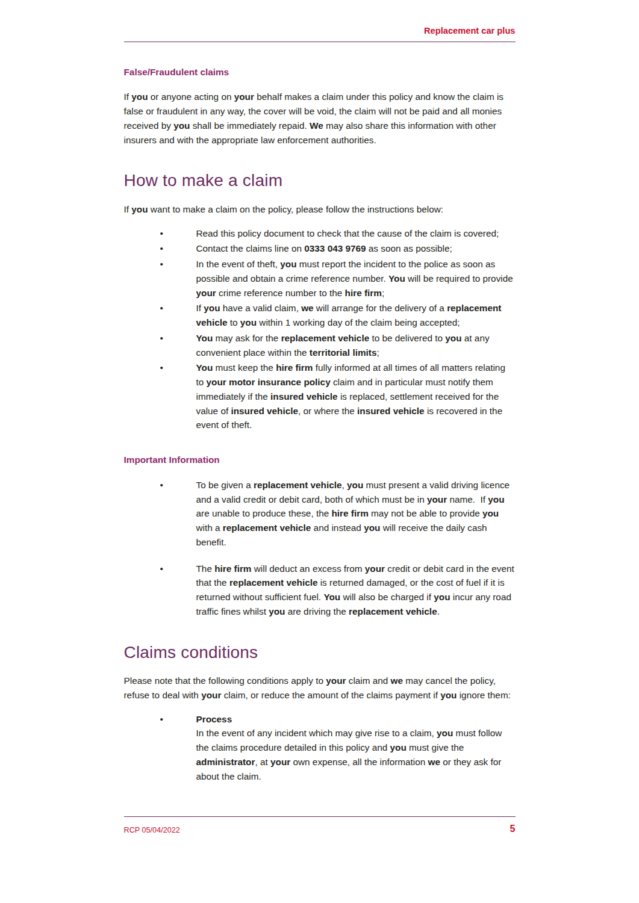Replacement car plus
False/Fraudulent claims
If you or anyone acting on your behalf makes a claim under this policy and know the claim is false or fraudulent in any way, the cover will be void, the claim will not be paid and all monies received by you shall be immediately repaid. We may also share this information with other insurers and with the appropriate law enforcement authorities.
How to make a claim
If you want to make a claim on the policy, please follow the instructions below:
Read this policy document to check that the cause of the claim is covered;
Contact the claims line on 0333 043 9769 as soon as possible;
In the event of theft, you must report the incident to the police as soon as possible and obtain a crime reference number. You will be required to provide your crime reference number to the hire firm;
If you have a valid claim, we will arrange for the delivery of a replacement vehicle to you within 1 working day of the claim being accepted;
You may ask for the replacement vehicle to be delivered to you at any convenient place within the territorial limits;
You must keep the hire firm fully informed at all times of all matters relating to your motor insurance policy claim and in particular must notify them immediately if the insured vehicle is replaced, settlement received for the value of insured vehicle, or where the insured vehicle is recovered in the event of theft.
Important Information
To be given a replacement vehicle, you must present a valid driving licence and a valid credit or debit card, both of which must be in your name. If you are unable to produce these, the hire firm may not be able to provide you with a replacement vehicle and instead you will receive the daily cash benefit.
The hire firm will deduct an excess from your credit or debit card in the event that the replacement vehicle is returned damaged, or the cost of fuel if it is returned without sufficient fuel. You will also be charged if you incur any road traffic fines whilst you are driving the replacement vehicle.
Claims conditions
Please note that the following conditions apply to your claim and we may cancel the policy, refuse to deal with your claim, or reduce the amount of the claims payment if you ignore them:
Process
In the event of any incident which may give rise to a claim, you must follow the claims procedure detailed in this policy and you must give the administrator, at your own expense, all the information we or they ask for about the claim.
RCP 05/04/2022
5